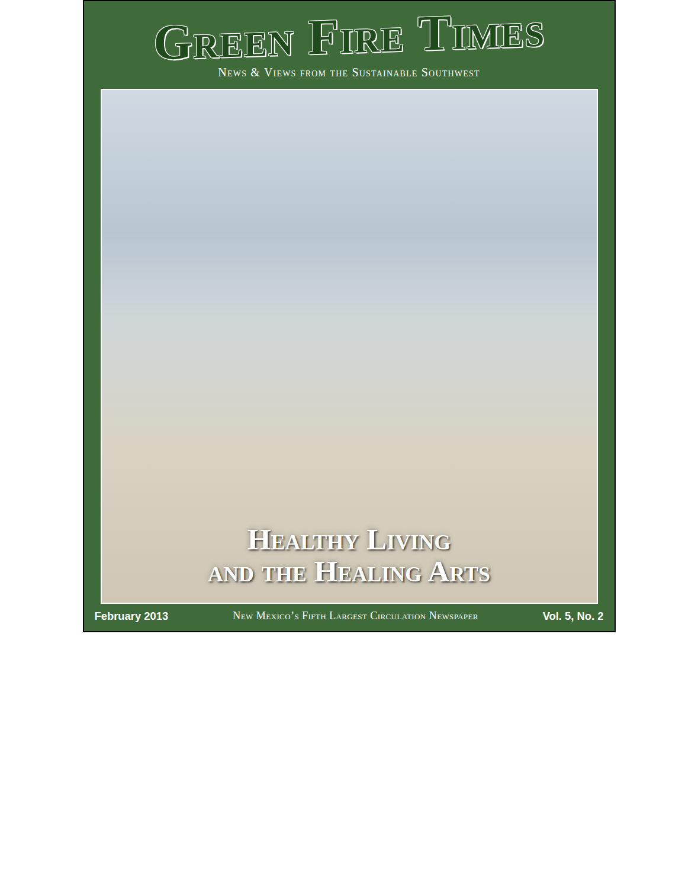Green Fire Times
News & Views from the Sustainable Southwest
A woman seated in a meditative yoga pose on a sandy shoreline, hands together, with calm water and green hills behind her.
Healthy Living
and the Healing Arts
February 2013 New Mexico’s Fifth Largest Circulation Newspaper Vol. 5, No. 2